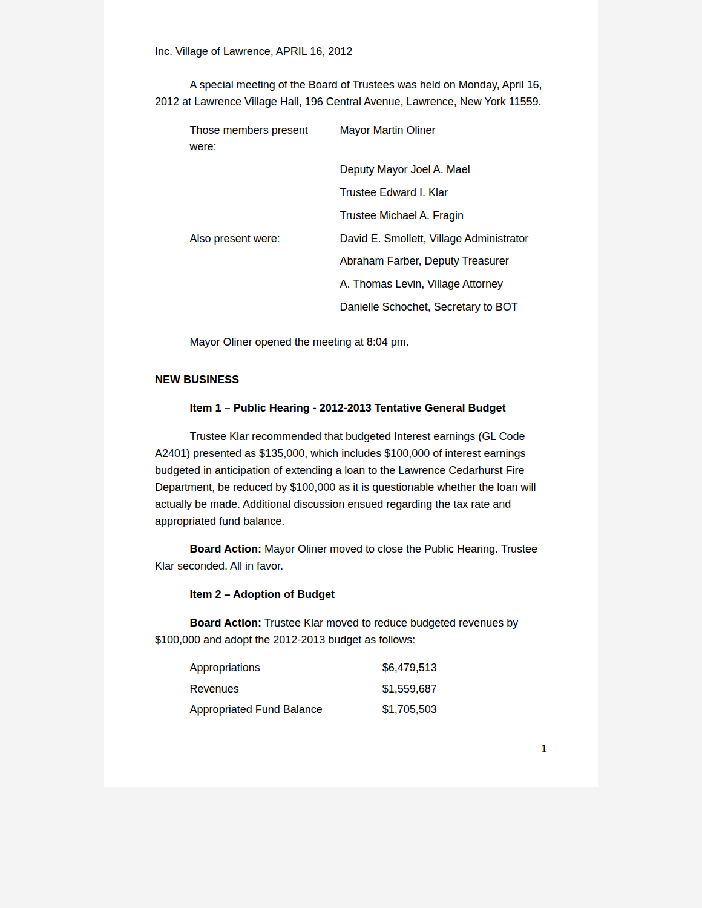Inc. Village of Lawrence, APRIL 16, 2012
A special meeting of the Board of Trustees was held on Monday, April 16, 2012 at Lawrence Village Hall, 196 Central Avenue, Lawrence, New York 11559.
| Those members present were: | Mayor Martin Oliner |
| | Deputy Mayor Joel A. Mael |
| | Trustee Edward I. Klar |
| | Trustee Michael A. Fragin |
| Also present were: | David E. Smollett, Village Administrator |
| | Abraham Farber, Deputy Treasurer |
| | A. Thomas Levin, Village Attorney |
| | Danielle Schochet, Secretary to BOT |
Mayor Oliner opened the meeting at 8:04 pm.
NEW BUSINESS
Item 1 – Public Hearing - 2012-2013 Tentative General Budget
Trustee Klar recommended that budgeted Interest earnings (GL Code A2401) presented as $135,000, which includes $100,000 of interest earnings budgeted in anticipation of extending a loan to the Lawrence Cedarhurst Fire Department, be reduced by $100,000 as it is questionable whether the loan will actually be made. Additional discussion ensued regarding the tax rate and appropriated fund balance.
Board Action: Mayor Oliner moved to close the Public Hearing. Trustee Klar seconded. All in favor.
Item 2 – Adoption of Budget
Board Action: Trustee Klar moved to reduce budgeted revenues by $100,000 and adopt the 2012-2013 budget as follows:
| Appropriations | $6,479,513 |
| Revenues | $1,559,687 |
| Appropriated Fund Balance | $1,705,503 |
1